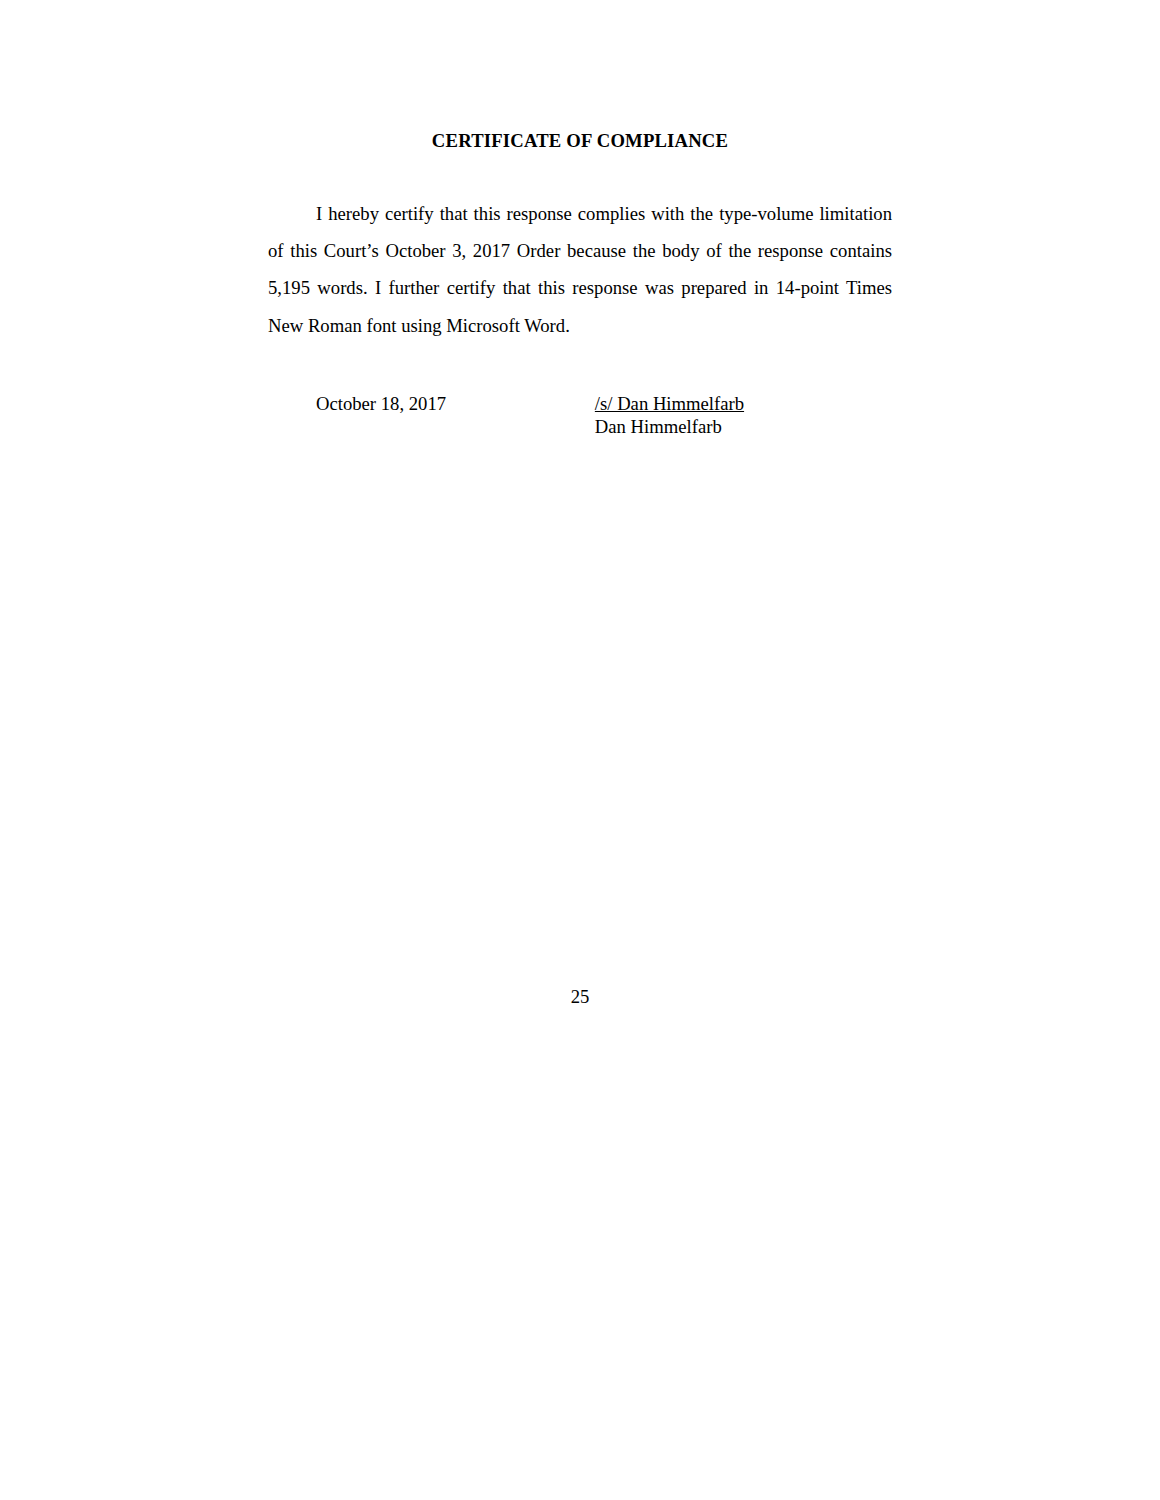CERTIFICATE OF COMPLIANCE
I hereby certify that this response complies with the type-volume limitation of this Court’s October 3, 2017 Order because the body of the response contains 5,195 words. I further certify that this response was prepared in 14-point Times New Roman font using Microsoft Word.
October 18, 2017
/s/ Dan Himmelfarb Dan Himmelfarb
25